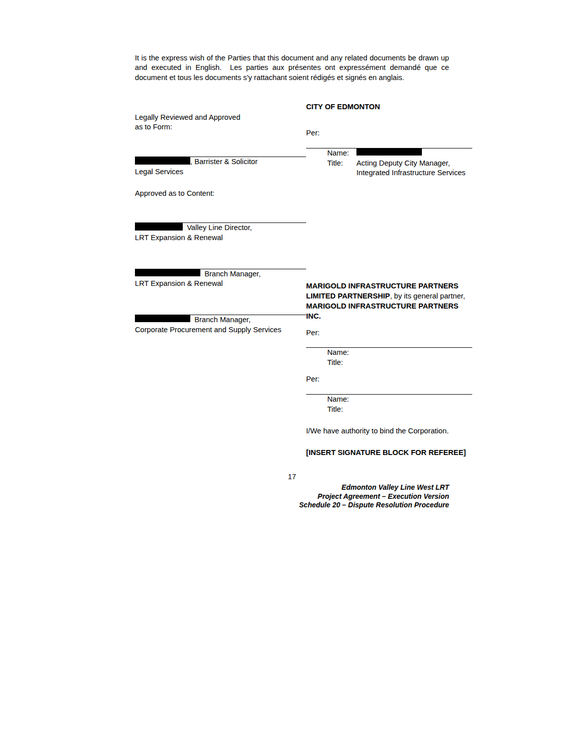It is the express wish of the Parties that this document and any related documents be drawn up and executed in English. Les parties aux présentes ont expressément demandé que ce document et tous les documents s'y rattachant soient rédigés et signés en anglais.
| Legally Reviewed and Approved as to Form: , Barrister & Solicitor Legal Services Approved as to Content: Valley Line Director, LRT Expansion & Renewal Branch Manager, LRT Expansion & Renewal Branch Manager, Corporate Procurement and Supply Services | CITY OF EDMONTON Per: Name: Title: Acting Deputy City Manager, Integrated Infrastructure Services MARIGOLD INFRASTRUCTURE PARTNERS LIMITED PARTNERSHIP , by its general partner, MARIGOLD INFRASTRUCTURE PARTNERS INC. Per: Name: Title: Per: Name: Title: I/We have authority to bind the Corporation. [INSERT SIGNATURE BLOCK FOR REFEREE] |
17
Edmonton Valley Line West LRT
Project Agreement – Execution Version
Schedule 20 – Dispute Resolution Procedure